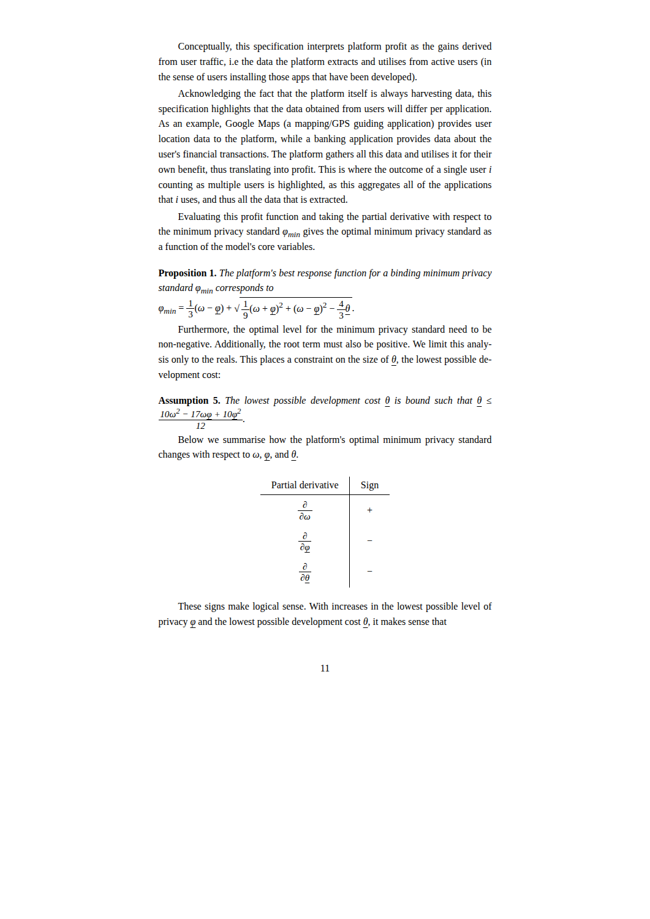Conceptually, this specification interprets platform profit as the gains derived from user traffic, i.e the data the platform extracts and utilises from active users (in the sense of users installing those apps that have been developed).
Acknowledging the fact that the platform itself is always harvesting data, this specification highlights that the data obtained from users will differ per application. As an example, Google Maps (a mapping/GPS guiding application) provides user location data to the platform, while a banking application provides data about the user's financial transactions. The platform gathers all this data and utilises it for their own benefit, thus translating into profit. This is where the outcome of a single user i counting as multiple users is highlighted, as this aggregates all of the applications that i uses, and thus all the data that is extracted.
Evaluating this profit function and taking the partial derivative with respect to the minimum privacy standard φmin gives the optimal minimum privacy standard as a function of the model's core variables.
Proposition 1. The platform's best response function for a binding minimum privacy standard φmin corresponds to
φmin = 13(ω − φ) + √19(ω + φ)2 + (ω − φ)2 − 43 θ.
Furthermore, the optimal level for the minimum privacy standard need to be non-negative. Additionally, the root term must also be positive. We limit this analysis only to the reals. This places a constraint on the size of θ, the lowest possible development cost:
Assumption 5. The lowest possible development cost θ is bound such that θ ≤ 10ω2 − 17ωφ + 10φ212.
Below we summarise how the platform's optimal minimum privacy standard changes with respect to ω, φ, and θ.
| Partial derivative | Sign |
| --- | --- |
| ∂ ∂ ω | + |
| ∂ ∂ φ | − |
| ∂ ∂ θ | − |
These signs make logical sense. With increases in the lowest possible level of privacy φ and the lowest possible development cost θ, it makes sense that
11